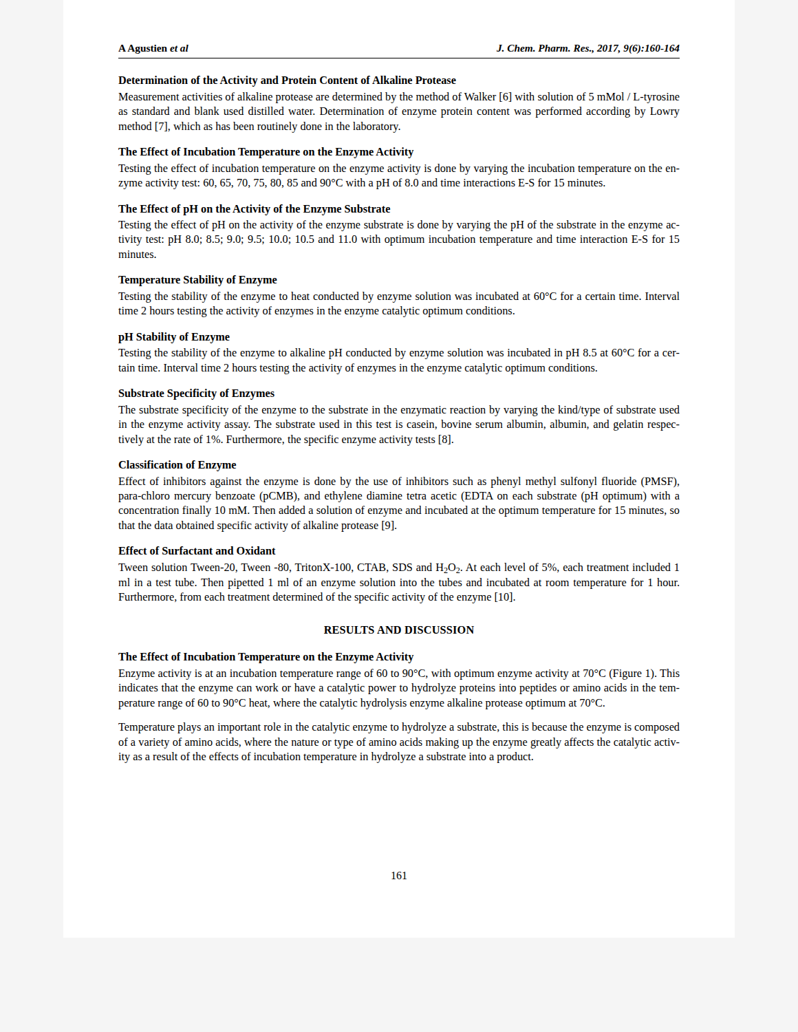A Agustien et al
J. Chem. Pharm. Res., 2017, 9(6):160-164
Determination of the Activity and Protein Content of Alkaline Protease
Measurement activities of alkaline protease are determined by the method of Walker [6] with solution of 5 mMol / L-tyrosine as standard and blank used distilled water. Determination of enzyme protein content was performed according by Lowry method [7], which as has been routinely done in the laboratory.
The Effect of Incubation Temperature on the Enzyme Activity
Testing the effect of incubation temperature on the enzyme activity is done by varying the incubation temperature on the enzyme activity test: 60, 65, 70, 75, 80, 85 and 90°C with a pH of 8.0 and time interactions E-S for 15 minutes.
The Effect of pH on the Activity of the Enzyme Substrate
Testing the effect of pH on the activity of the enzyme substrate is done by varying the pH of the substrate in the enzyme activity test: pH 8.0; 8.5; 9.0; 9.5; 10.0; 10.5 and 11.0 with optimum incubation temperature and time interaction E-S for 15 minutes.
Temperature Stability of Enzyme
Testing the stability of the enzyme to heat conducted by enzyme solution was incubated at 60°C for a certain time. Interval time 2 hours testing the activity of enzymes in the enzyme catalytic optimum conditions.
pH Stability of Enzyme
Testing the stability of the enzyme to alkaline pH conducted by enzyme solution was incubated in pH 8.5 at 60°C for a certain time. Interval time 2 hours testing the activity of enzymes in the enzyme catalytic optimum conditions.
Substrate Specificity of Enzymes
The substrate specificity of the enzyme to the substrate in the enzymatic reaction by varying the kind/type of substrate used in the enzyme activity assay. The substrate used in this test is casein, bovine serum albumin, albumin, and gelatin respectively at the rate of 1%. Furthermore, the specific enzyme activity tests [8].
Classification of Enzyme
Effect of inhibitors against the enzyme is done by the use of inhibitors such as phenyl methyl sulfonyl fluoride (PMSF), para-chloro mercury benzoate (pCMB), and ethylene diamine tetra acetic (EDTA on each substrate (pH optimum) with a concentration finally 10 mM. Then added a solution of enzyme and incubated at the optimum temperature for 15 minutes, so that the data obtained specific activity of alkaline protease [9].
Effect of Surfactant and Oxidant
Tween solution Tween-20, Tween -80, TritonX-100, CTAB, SDS and H2O2. At each level of 5%, each treatment included 1 ml in a test tube. Then pipetted 1 ml of an enzyme solution into the tubes and incubated at room temperature for 1 hour. Furthermore, from each treatment determined of the specific activity of the enzyme [10].
RESULTS AND DISCUSSION
The Effect of Incubation Temperature on the Enzyme Activity
Enzyme activity is at an incubation temperature range of 60 to 90°C, with optimum enzyme activity at 70°C (Figure 1). This indicates that the enzyme can work or have a catalytic power to hydrolyze proteins into peptides or amino acids in the temperature range of 60 to 90°C heat, where the catalytic hydrolysis enzyme alkaline protease optimum at 70°C.
Temperature plays an important role in the catalytic enzyme to hydrolyze a substrate, this is because the enzyme is composed of a variety of amino acids, where the nature or type of amino acids making up the enzyme greatly affects the catalytic activity as a result of the effects of incubation temperature in hydrolyze a substrate into a product.
161